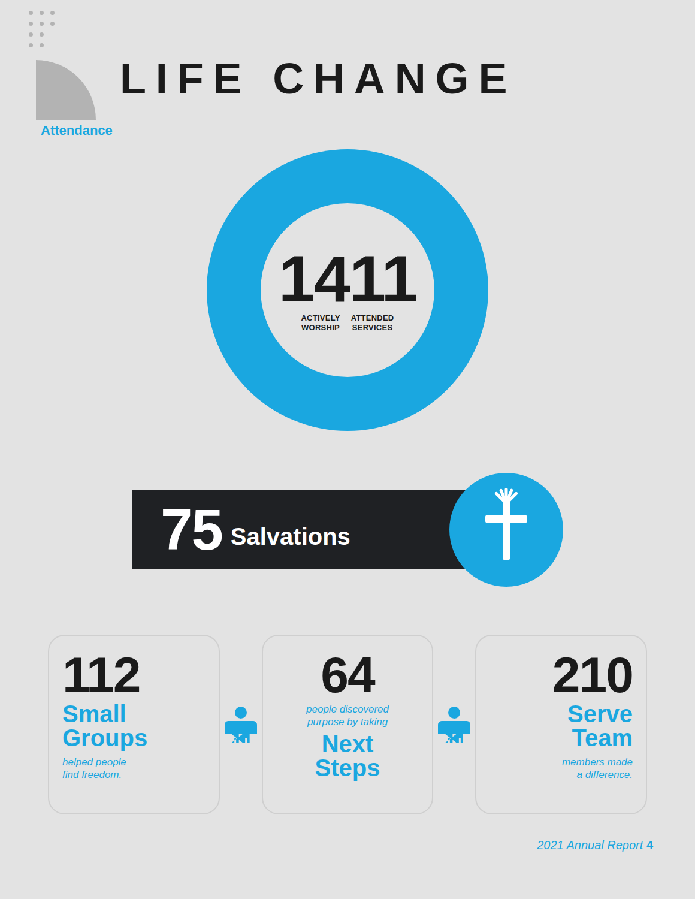LIFE CHANGE
Attendance
1411
ACTIVELY
WORSHIP
ATTENDED
SERVICES
75 Salvations
112
Small
Groups
helped people
find freedom.
64
people discovered
purpose by taking
Next
Steps
210
Serve
Team
members made
a difference.
2021 Annual Report 4